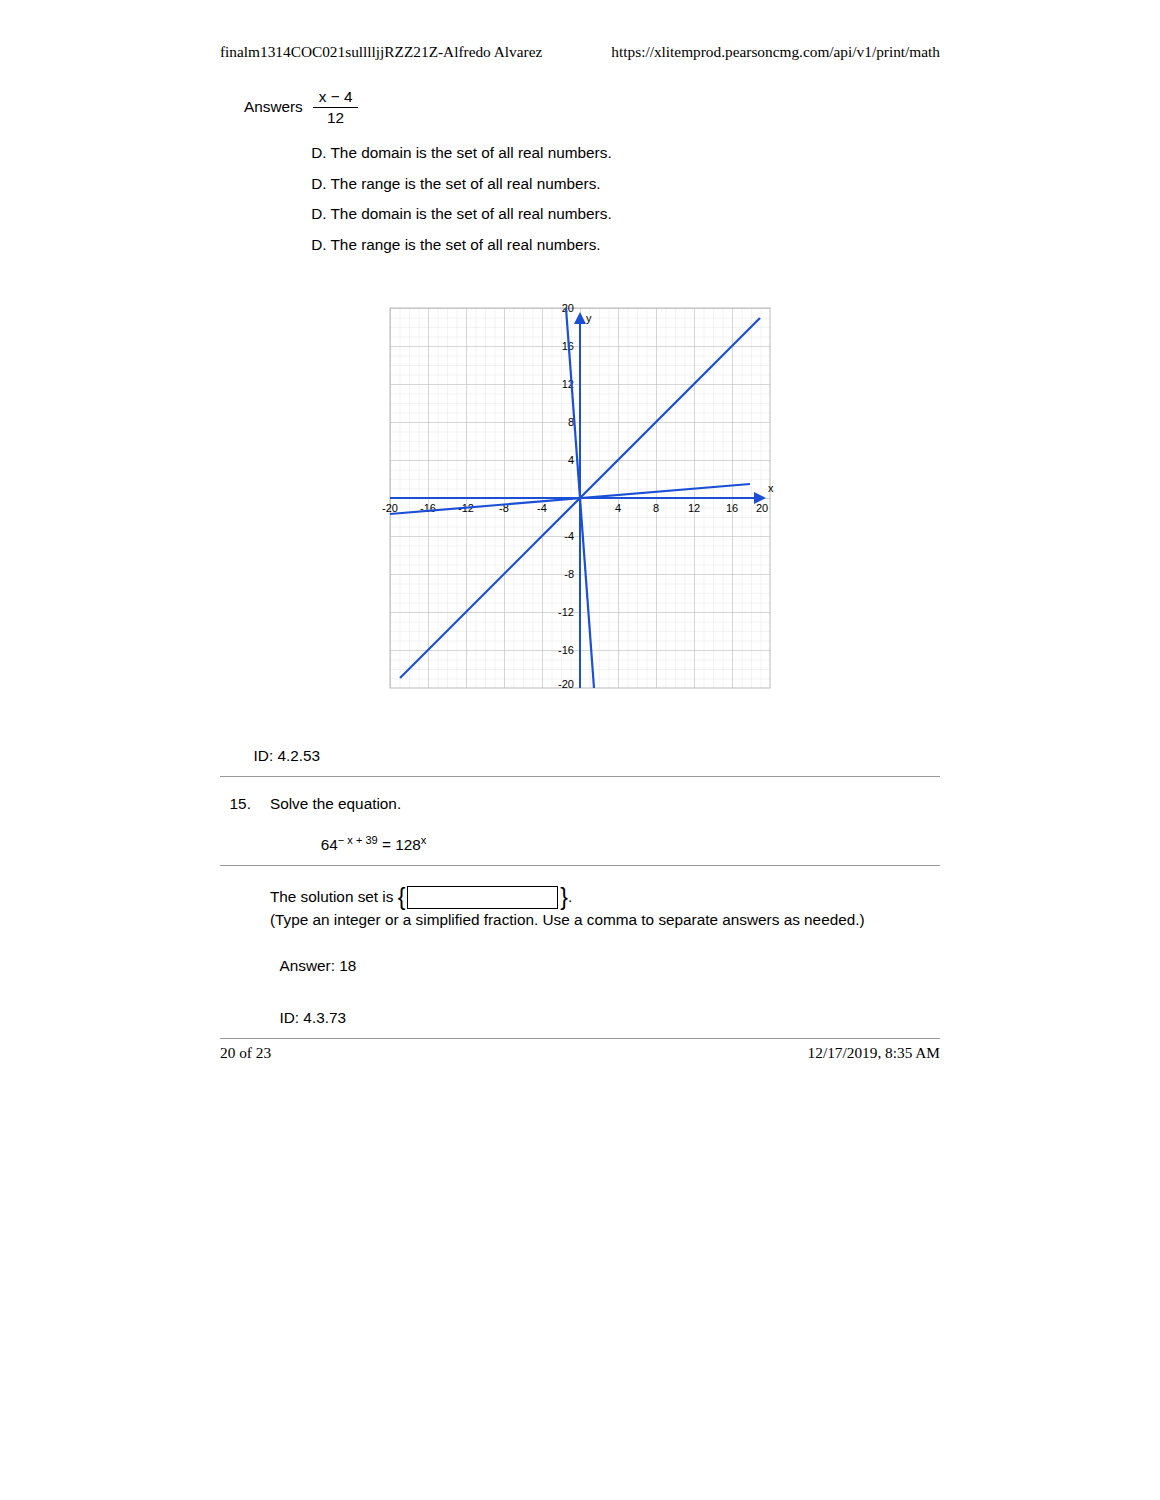finalm1314COC021sulllljjRZZ21Z-Alfredo Alvarez
https://xlitemprod.pearsoncmg.com/api/v1/print/math
Answers x − 4 12
D. The domain is the set of all real numbers.
D. The range is the set of all real numbers.
D. The domain is the set of all real numbers.
D. The range is the set of all real numbers.
y x -20 -16 -12 -8 -4 4 8 12 16 20 20 16 12 8 4 -4 -8 -12 -16 -20
ID: 4.2.53
15.
Solve the equation.
64− x + 39 = 128x
The solution set is { }.
(Type an integer or a simplified fraction. Use a comma to separate answers as needed.)
Answer: 18
ID: 4.3.73
20 of 23
12/17/2019, 8:35 AM